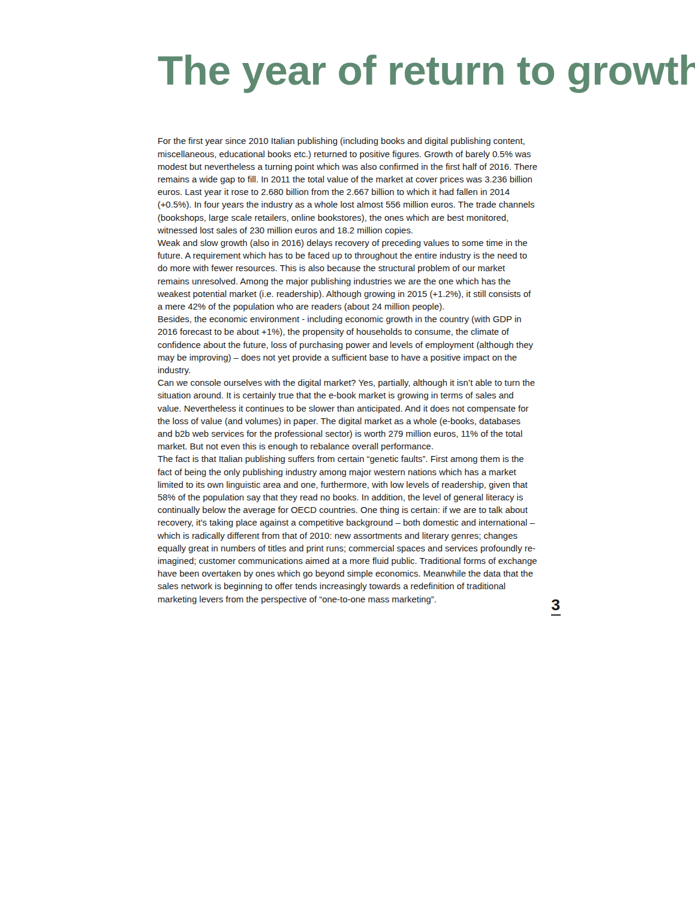The year of return to growth
For the first year since 2010 Italian publishing (including books and digital publishing content, miscellaneous, educational books etc.) returned to positive figures. Growth of barely 0.5% was modest but nevertheless a turning point which was also confirmed in the first half of 2016. There remains a wide gap to fill. In 2011 the total value of the market at cover prices was 3.236 billion euros. Last year it rose to 2.680 billion from the 2.667 billion to which it had fallen in 2014 (+0.5%). In four years the industry as a whole lost almost 556 million euros. The trade channels (bookshops, large scale retailers, online bookstores), the ones which are best monitored, witnessed lost sales of 230 million euros and 18.2 million copies.
Weak and slow growth (also in 2016) delays recovery of preceding values to some time in the future. A requirement which has to be faced up to throughout the entire industry is the need to do more with fewer resources. This is also because the structural problem of our market remains unresolved. Among the major publishing industries we are the one which has the weakest potential market (i.e. readership). Although growing in 2015 (+1.2%), it still consists of a mere 42% of the population who are readers (about 24 million people).
Besides, the economic environment - including economic growth in the country (with GDP in 2016 forecast to be about +1%), the propensity of households to consume, the climate of confidence about the future, loss of purchasing power and levels of employment (although they may be improving) – does not yet provide a sufficient base to have a positive impact on the industry.
Can we console ourselves with the digital market? Yes, partially, although it isn’t able to turn the situation around. It is certainly true that the e-book market is growing in terms of sales and value. Nevertheless it continues to be slower than anticipated. And it does not compensate for the loss of value (and volumes) in paper. The digital market as a whole (e-books, databases and b2b web services for the professional sector) is worth 279 million euros, 11% of the total market. But not even this is enough to rebalance overall performance.
The fact is that Italian publishing suffers from certain “genetic faults”. First among them is the fact of being the only publishing industry among major western nations which has a market limited to its own linguistic area and one, furthermore, with low levels of readership, given that 58% of the population say that they read no books. In addition, the level of general literacy is continually below the average for OECD countries. One thing is certain: if we are to talk about recovery, it’s taking place against a competitive background – both domestic and international – which is radically different from that of 2010: new assortments and literary genres; changes equally great in numbers of titles and print runs; commercial spaces and services profoundly re-imagined; customer communications aimed at a more fluid public. Traditional forms of exchange have been overtaken by ones which go beyond simple economics. Meanwhile the data that the sales network is beginning to offer tends increasingly towards a redefinition of traditional marketing levers from the perspective of “one-to-one mass marketing”.
3